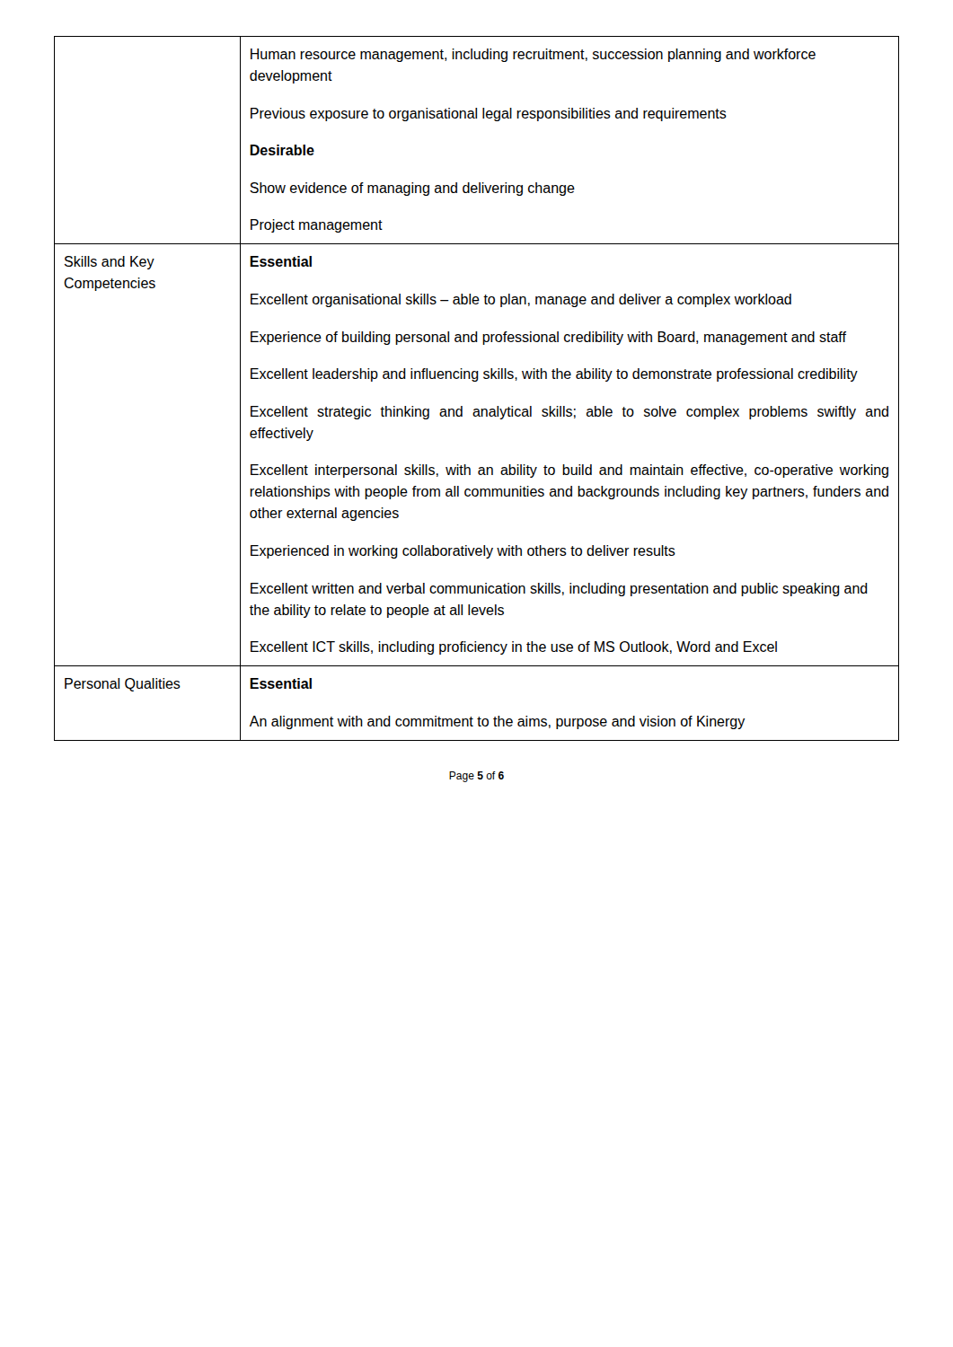| | Human resource management, including recruitment, succession planning and workforce development Previous exposure to organisational legal responsibilities and requirements Desirable Show evidence of managing and delivering change Project management |
| Skills and Key Competencies | Essential Excellent organisational skills – able to plan, manage and deliver a complex workload Experience of building personal and professional credibility with Board, management and staff Excellent leadership and influencing skills, with the ability to demonstrate professional credibility Excellent strategic thinking and analytical skills; able to solve complex problems swiftly and effectively Excellent interpersonal skills, with an ability to build and maintain effective, co-operative working relationships with people from all communities and backgrounds including key partners, funders and other external agencies Experienced in working collaboratively with others to deliver results Excellent written and verbal communication skills, including presentation and public speaking and the ability to relate to people at all levels Excellent ICT skills, including proficiency in the use of MS Outlook, Word and Excel |
| Personal Qualities | Essential An alignment with and commitment to the aims, purpose and vision of Kinergy |
Page 5 of 6